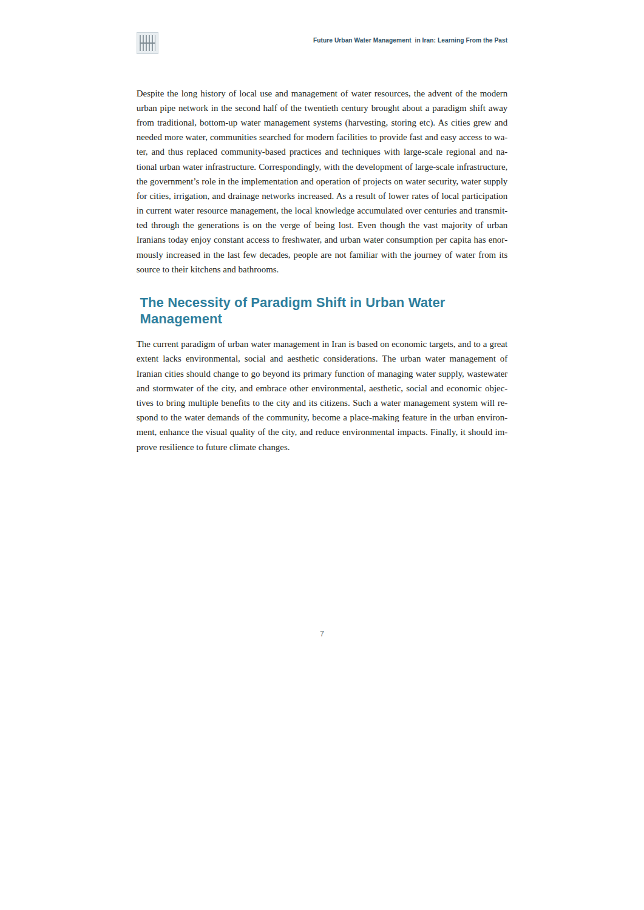Future Urban Water Management in Iran: Learning From the Past
Despite the long history of local use and management of water resources, the advent of the modern urban pipe network in the second half of the twentieth century brought about a paradigm shift away from traditional, bottom-up water management systems (harvesting, storing etc). As cities grew and needed more water, communities searched for modern facilities to provide fast and easy access to water, and thus replaced community-based practices and techniques with large-scale regional and national urban water infrastructure. Correspondingly, with the development of large-scale infrastructure, the government’s role in the implementation and operation of projects on water security, water supply for cities, irrigation, and drainage networks increased. As a result of lower rates of local participation in current water resource management, the local knowledge accumulated over centuries and transmitted through the generations is on the verge of being lost. Even though the vast majority of urban Iranians today enjoy constant access to freshwater, and urban water consumption per capita has enormously increased in the last few decades, people are not familiar with the journey of water from its source to their kitchens and bathrooms.
The Necessity of Paradigm Shift in Urban Water Management
The current paradigm of urban water management in Iran is based on economic targets, and to a great extent lacks environmental, social and aesthetic considerations. The urban water management of Iranian cities should change to go beyond its primary function of managing water supply, wastewater and stormwater of the city, and embrace other environmental, aesthetic, social and economic objectives to bring multiple benefits to the city and its citizens. Such a water management system will respond to the water demands of the community, become a place-making feature in the urban environment, enhance the visual quality of the city, and reduce environmental impacts. Finally, it should improve resilience to future climate changes.
7